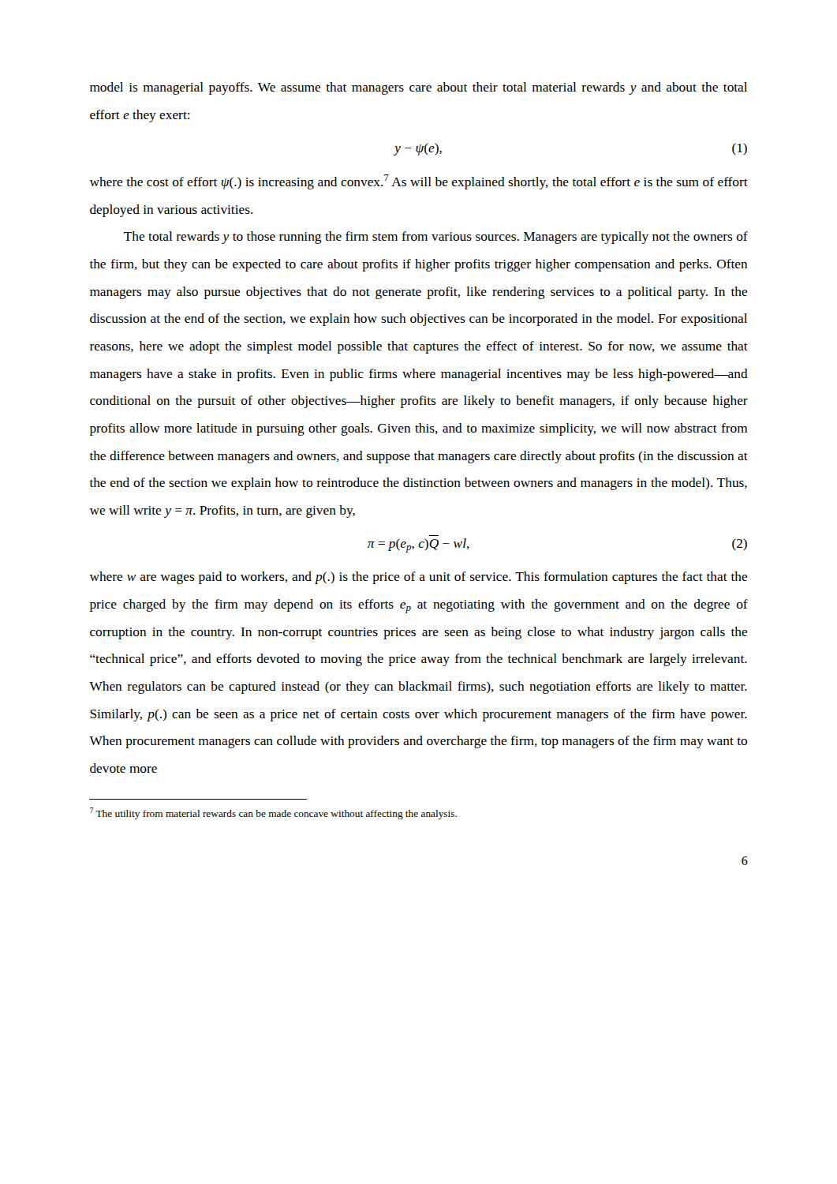model is managerial payoffs. We assume that managers care about their total material rewards y and about the total effort e they exert:
y − ψ(e), (1)
where the cost of effort ψ(.) is increasing and convex.7 As will be explained shortly, the total effort e is the sum of effort deployed in various activities.
The total rewards y to those running the firm stem from various sources. Managers are typically not the owners of the firm, but they can be expected to care about profits if higher profits trigger higher compensation and perks. Often managers may also pursue objectives that do not generate profit, like rendering services to a political party. In the discussion at the end of the section, we explain how such objectives can be incorporated in the model. For expositional reasons, here we adopt the simplest model possible that captures the effect of interest. So for now, we assume that managers have a stake in profits. Even in public firms where managerial incentives may be less high-powered—and conditional on the pursuit of other objectives—higher profits are likely to benefit managers, if only because higher profits allow more latitude in pursuing other goals. Given this, and to maximize simplicity, we will now abstract from the difference between managers and owners, and suppose that managers care directly about profits (in the discussion at the end of the section we explain how to reintroduce the distinction between owners and managers in the model). Thus, we will write y = π. Profits, in turn, are given by,
π = p(ep, c)Q − wl, (2)
where w are wages paid to workers, and p(.) is the price of a unit of service. This formulation captures the fact that the price charged by the firm may depend on its efforts ep at negotiating with the government and on the degree of corruption in the country. In non-corrupt countries prices are seen as being close to what industry jargon calls the “technical price”, and efforts devoted to moving the price away from the technical benchmark are largely irrelevant. When regulators can be captured instead (or they can blackmail firms), such negotiation efforts are likely to matter. Similarly, p(.) can be seen as a price net of certain costs over which procurement managers of the firm have power. When procurement managers can collude with providers and overcharge the firm, top managers of the firm may want to devote more
7 The utility from material rewards can be made concave without affecting the analysis.
6